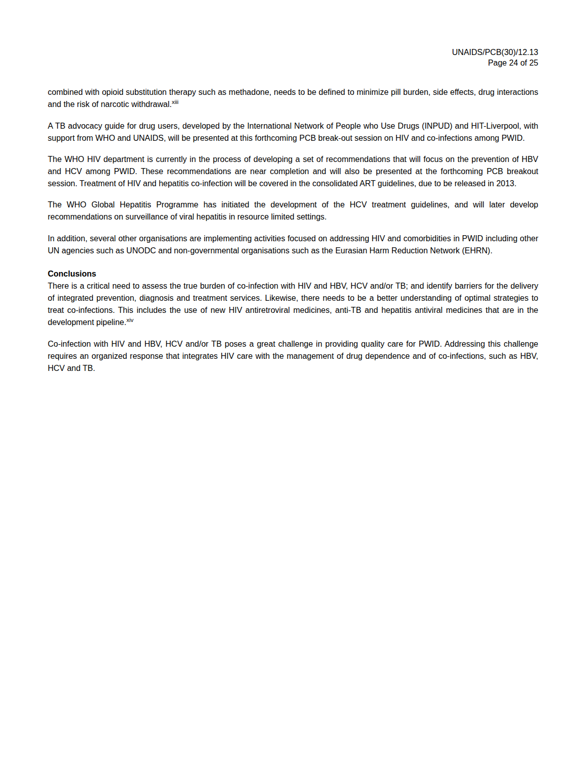UNAIDS/PCB(30)/12.13 Page 24 of 25
combined with opioid substitution therapy such as methadone, needs to be defined to minimize pill burden, side effects, drug interactions and the risk of narcotic withdrawal.xiii
A TB advocacy guide for drug users, developed by the International Network of People who Use Drugs (INPUD) and HIT-Liverpool, with support from WHO and UNAIDS, will be presented at this forthcoming PCB break-out session on HIV and co-infections among PWID.
The WHO HIV department is currently in the process of developing a set of recommendations that will focus on the prevention of HBV and HCV among PWID. These recommendations are near completion and will also be presented at the forthcoming PCB breakout session. Treatment of HIV and hepatitis co-infection will be covered in the consolidated ART guidelines, due to be released in 2013.
The WHO Global Hepatitis Programme has initiated the development of the HCV treatment guidelines, and will later develop recommendations on surveillance of viral hepatitis in resource limited settings.
In addition, several other organisations are implementing activities focused on addressing HIV and comorbidities in PWID including other UN agencies such as UNODC and non-governmental organisations such as the Eurasian Harm Reduction Network (EHRN).
Conclusions
There is a critical need to assess the true burden of co-infection with HIV and HBV, HCV and/or TB; and identify barriers for the delivery of integrated prevention, diagnosis and treatment services. Likewise, there needs to be a better understanding of optimal strategies to treat co-infections. This includes the use of new HIV antiretroviral medicines, anti-TB and hepatitis antiviral medicines that are in the development pipeline.xiv
Co-infection with HIV and HBV, HCV and/or TB poses a great challenge in providing quality care for PWID. Addressing this challenge requires an organized response that integrates HIV care with the management of drug dependence and of co-infections, such as HBV, HCV and TB.